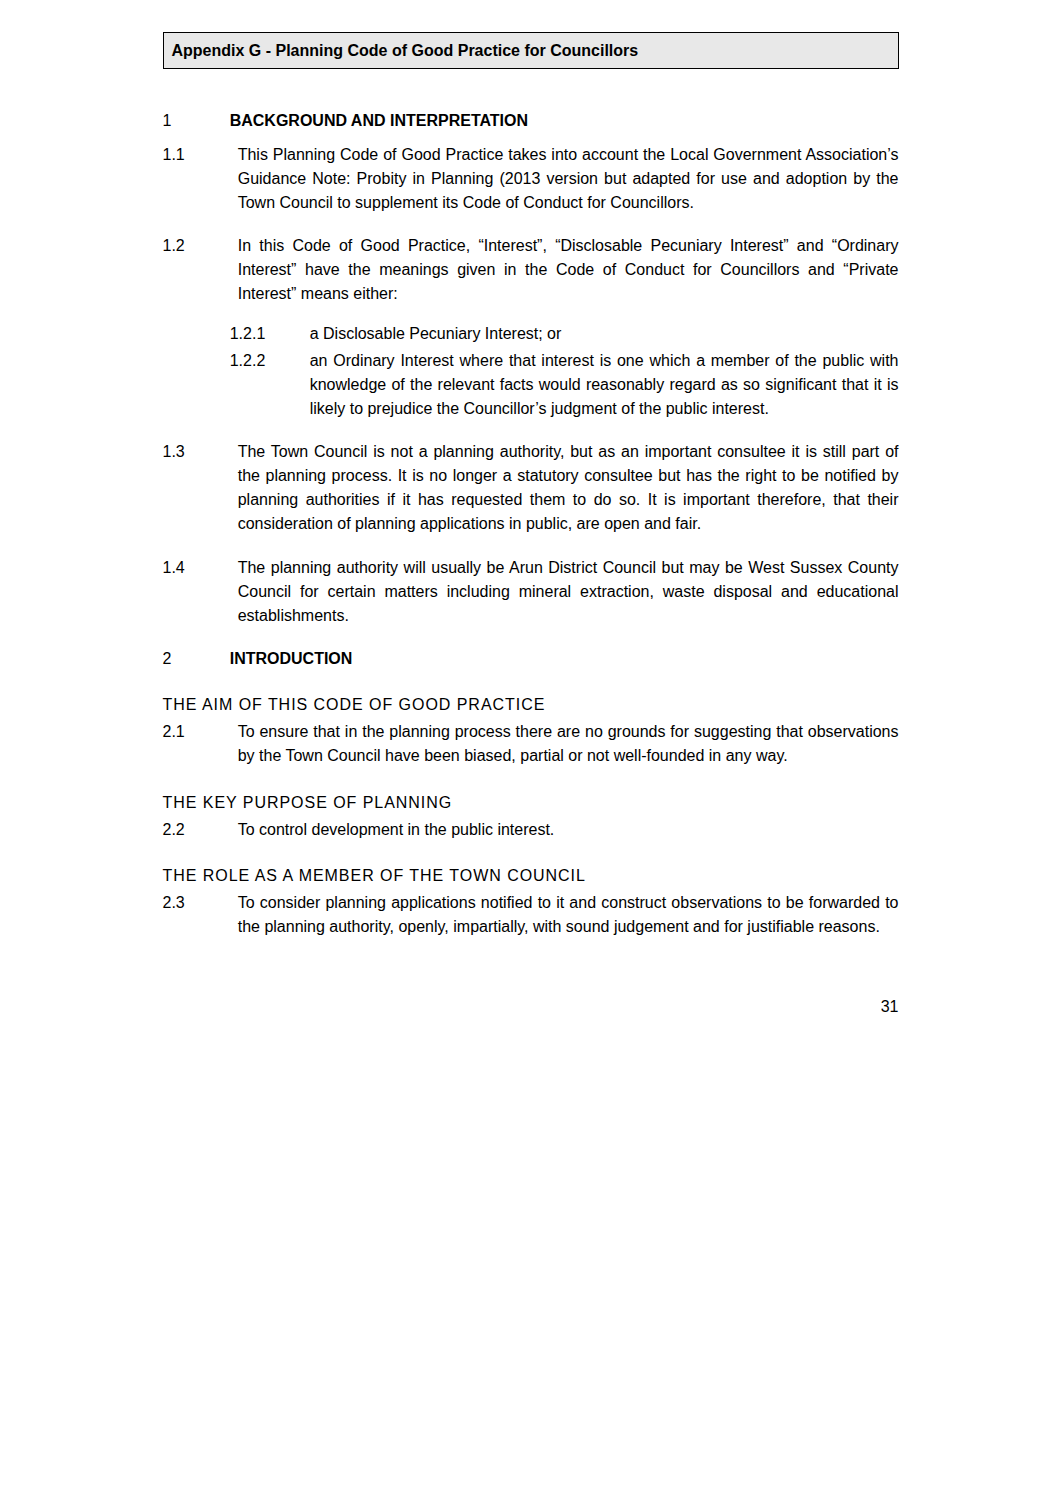Appendix G - Planning Code of Good Practice for Councillors
1
Background and Interpretation
1.1
This Planning Code of Good Practice takes into account the Local Government Association’s Guidance Note: Probity in Planning (2013 version but adapted for use and adoption by the Town Council to supplement its Code of Conduct for Councillors.
1.2
In this Code of Good Practice, “Interest”, “Disclosable Pecuniary Interest” and “Ordinary Interest” have the meanings given in the Code of Conduct for Councillors and “Private Interest” means either:
1.2.1
a Disclosable Pecuniary Interest; or
1.2.2
an Ordinary Interest where that interest is one which a member of the public with knowledge of the relevant facts would reasonably regard as so significant that it is likely to prejudice the Councillor’s judgment of the public interest.
1.3
The Town Council is not a planning authority, but as an important consultee it is still part of the planning process. It is no longer a statutory consultee but has the right to be notified by planning authorities if it has requested them to do so. It is important therefore, that their consideration of planning applications in public, are open and fair.
1.4
The planning authority will usually be Arun District Council but may be West Sussex County Council for certain matters including mineral extraction, waste disposal and educational establishments.
2
Introduction
The aim of this Code of Good Practice
2.1
To ensure that in the planning process there are no grounds for suggesting that observations by the Town Council have been biased, partial or not well-founded in any way.
The key purpose of planning
2.2
To control development in the public interest.
The role as a member of the Town Council
2.3
To consider planning applications notified to it and construct observations to be forwarded to the planning authority, openly, impartially, with sound judgement and for justifiable reasons.
31